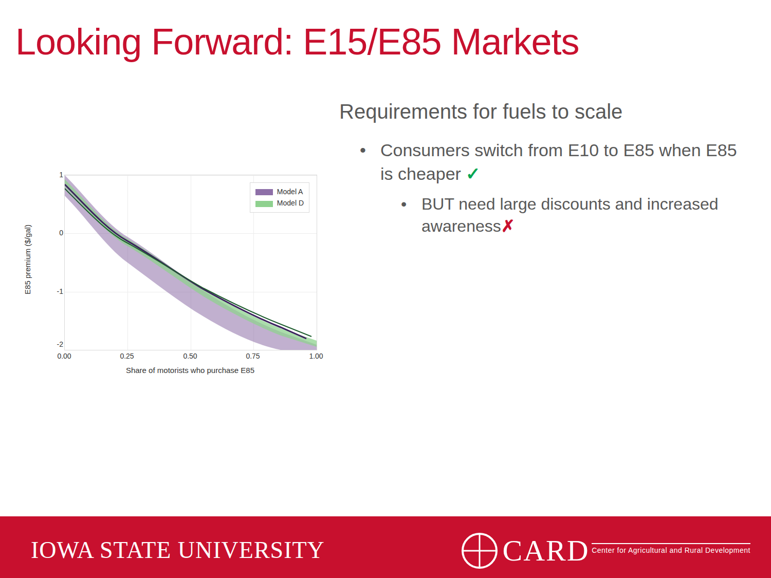Looking Forward: E15/E85 Markets
Requirements for fuels to scale
Consumers switch from E10 to E85 when E85 is cheaper ✓
BUT need large discounts and increased awareness✗
Model A
Model D
E85 premium ($/gal)
1 0 -1 -2
0.00 0.25 0.50 0.75 1.00
Share of motorists who purchase E85
IOWA STATE UNIVERSITY
CARD
Center for Agricultural and Rural Development